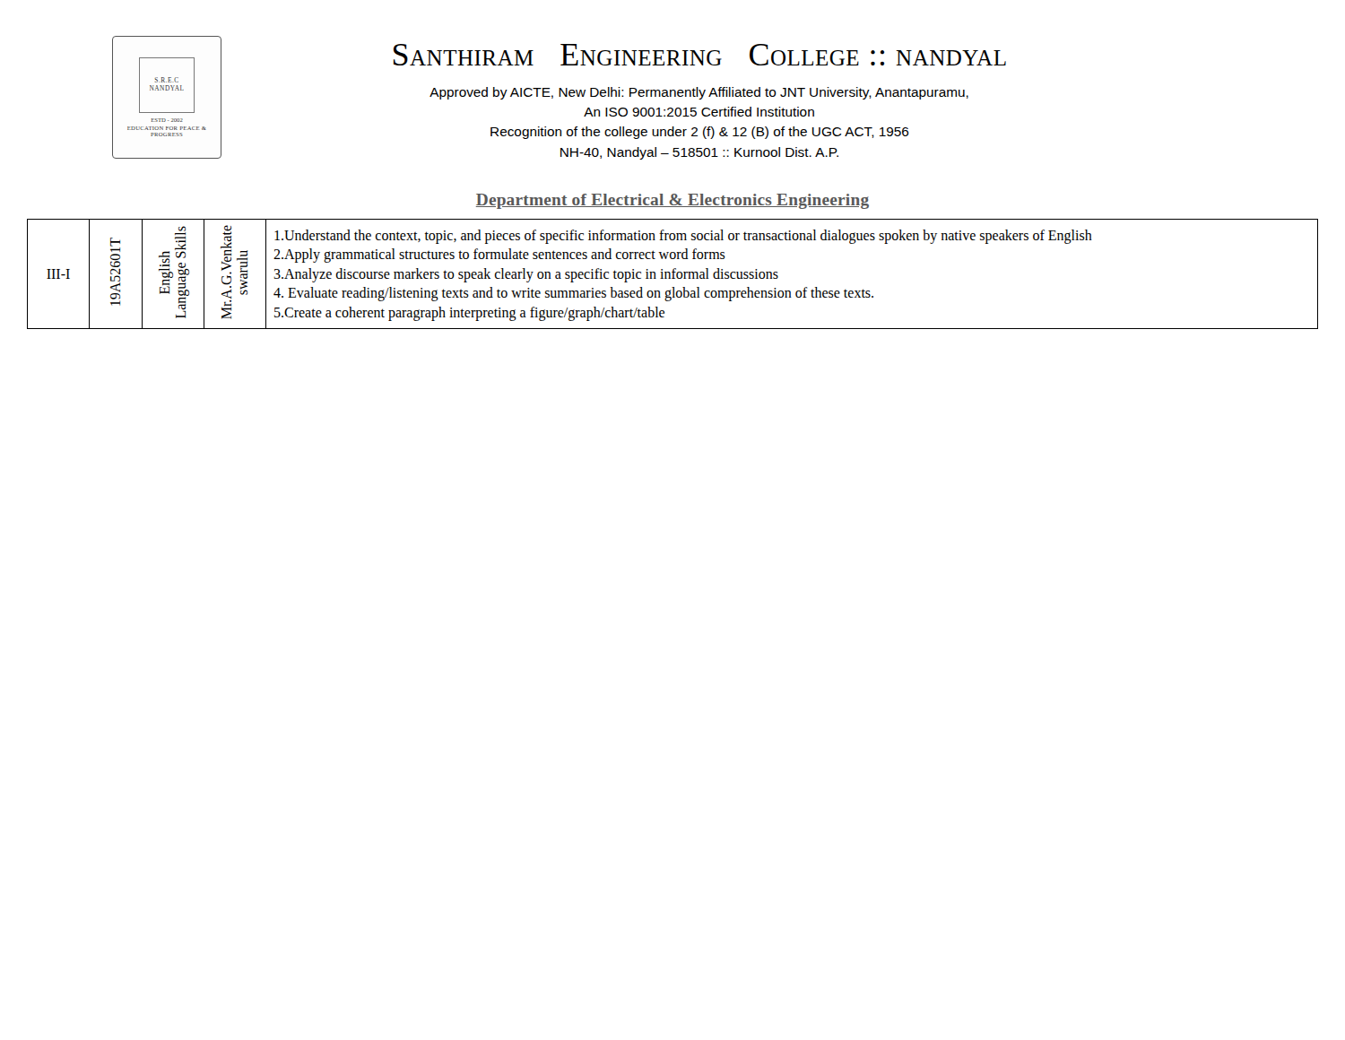S.R.E.C
NANDYAL
ESTD - 2002
Education for Peace & Progress
Santhiram Engineering College :: nandyal
Approved by AICTE, New Delhi: Permanently Affiliated to JNT University, Anantapuramu,
An ISO 9001:2015 Certified Institution
Recognition of the college under 2 (f) & 12 (B) of the UGC ACT, 1956
NH-40, Nandyal – 518501 :: Kurnool Dist. A.P.
Department of Electrical & Electronics Engineering
| III-I | 19A52601T | English Language Skills | Mr.A.G.Venkate swarulu | 1.Understand the context, topic, and pieces of specific information from social or transactional dialogues spoken by native speakers of English 2.Apply grammatical structures to formulate sentences and correct word forms 3.Analyze discourse markers to speak clearly on a specific topic in informal discussions 4. Evaluate reading/listening texts and to write summaries based on global comprehension of these texts. 5.Create a coherent paragraph interpreting a figure/graph/chart/table |